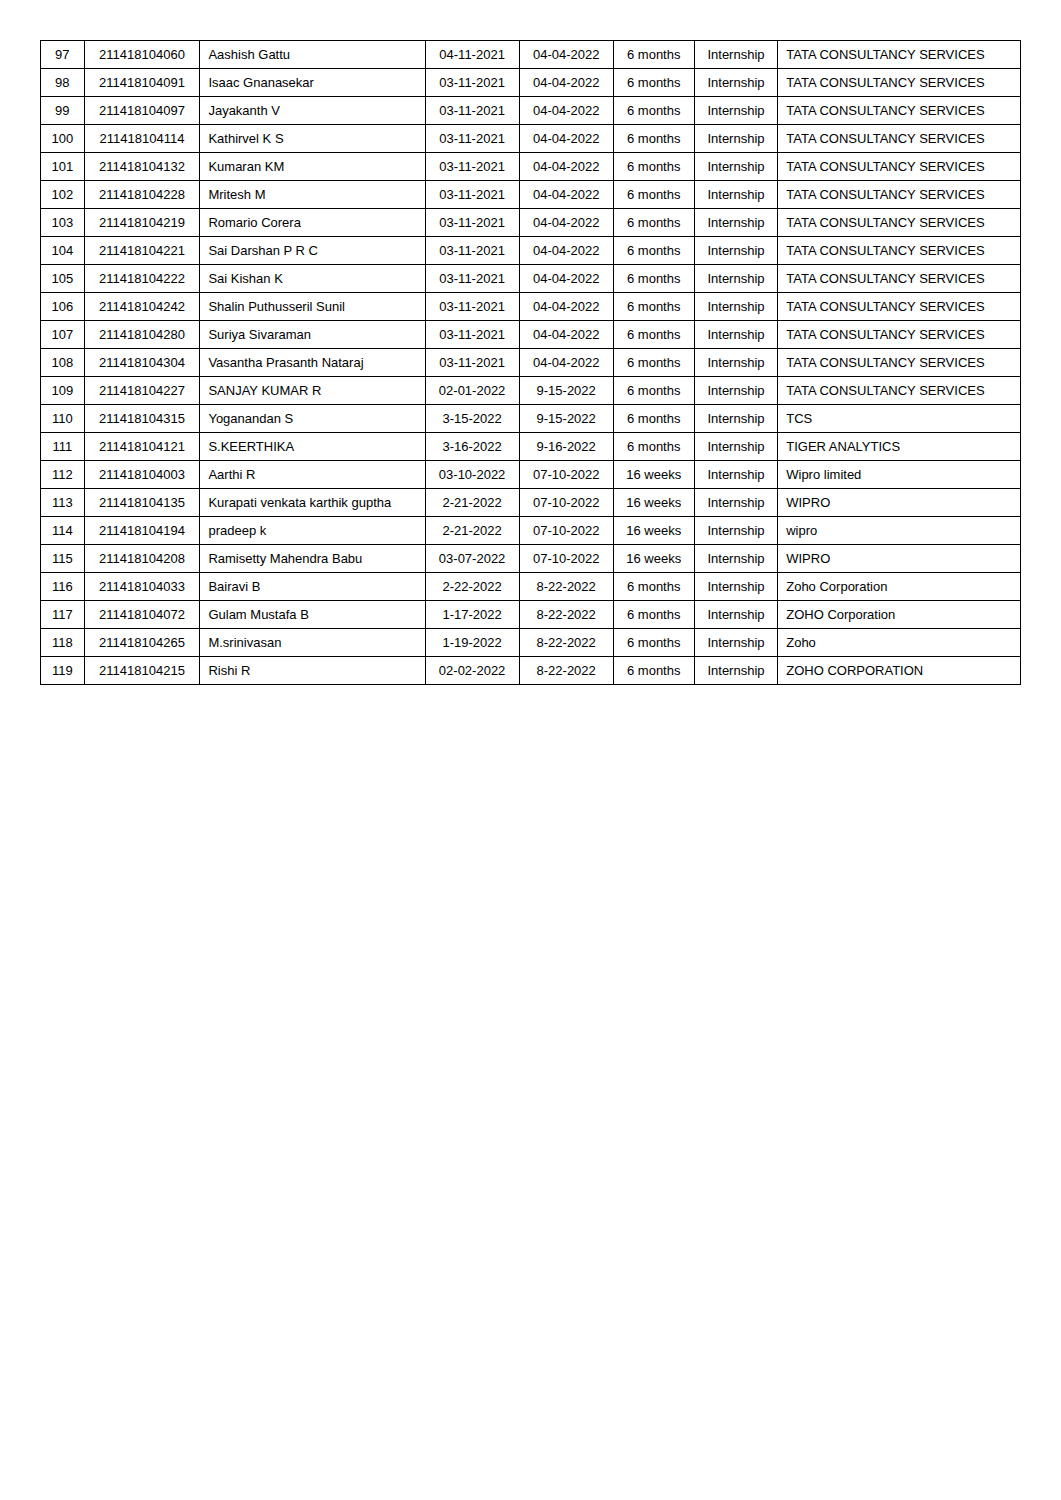| 97 | 211418104060 | Aashish Gattu | 04-11-2021 | 04-04-2022 | 6 months | Internship | TATA CONSULTANCY SERVICES |
| 98 | 211418104091 | Isaac Gnanasekar | 03-11-2021 | 04-04-2022 | 6 months | Internship | TATA CONSULTANCY SERVICES |
| 99 | 211418104097 | Jayakanth V | 03-11-2021 | 04-04-2022 | 6 months | Internship | TATA CONSULTANCY SERVICES |
| 100 | 211418104114 | Kathirvel K S | 03-11-2021 | 04-04-2022 | 6 months | Internship | TATA CONSULTANCY SERVICES |
| 101 | 211418104132 | Kumaran KM | 03-11-2021 | 04-04-2022 | 6 months | Internship | TATA CONSULTANCY SERVICES |
| 102 | 211418104228 | Mritesh M | 03-11-2021 | 04-04-2022 | 6 months | Internship | TATA CONSULTANCY SERVICES |
| 103 | 211418104219 | Romario Corera | 03-11-2021 | 04-04-2022 | 6 months | Internship | TATA CONSULTANCY SERVICES |
| 104 | 211418104221 | Sai Darshan P R C | 03-11-2021 | 04-04-2022 | 6 months | Internship | TATA CONSULTANCY SERVICES |
| 105 | 211418104222 | Sai Kishan K | 03-11-2021 | 04-04-2022 | 6 months | Internship | TATA CONSULTANCY SERVICES |
| 106 | 211418104242 | Shalin Puthusseril Sunil | 03-11-2021 | 04-04-2022 | 6 months | Internship | TATA CONSULTANCY SERVICES |
| 107 | 211418104280 | Suriya Sivaraman | 03-11-2021 | 04-04-2022 | 6 months | Internship | TATA CONSULTANCY SERVICES |
| 108 | 211418104304 | Vasantha Prasanth Nataraj | 03-11-2021 | 04-04-2022 | 6 months | Internship | TATA CONSULTANCY SERVICES |
| 109 | 211418104227 | SANJAY KUMAR R | 02-01-2022 | 9-15-2022 | 6 months | Internship | TATA CONSULTANCY SERVICES |
| 110 | 211418104315 | Yoganandan S | 3-15-2022 | 9-15-2022 | 6 months | Internship | TCS |
| 111 | 211418104121 | S.KEERTHIKA | 3-16-2022 | 9-16-2022 | 6 months | Internship | TIGER ANALYTICS |
| 112 | 211418104003 | Aarthi R | 03-10-2022 | 07-10-2022 | 16 weeks | Internship | Wipro limited |
| 113 | 211418104135 | Kurapati venkata karthik guptha | 2-21-2022 | 07-10-2022 | 16 weeks | Internship | WIPRO |
| 114 | 211418104194 | pradeep k | 2-21-2022 | 07-10-2022 | 16 weeks | Internship | wipro |
| 115 | 211418104208 | Ramisetty Mahendra Babu | 03-07-2022 | 07-10-2022 | 16 weeks | Internship | WIPRO |
| 116 | 211418104033 | Bairavi B | 2-22-2022 | 8-22-2022 | 6 months | Internship | Zoho Corporation |
| 117 | 211418104072 | Gulam Mustafa B | 1-17-2022 | 8-22-2022 | 6 months | Internship | ZOHO Corporation |
| 118 | 211418104265 | M.srinivasan | 1-19-2022 | 8-22-2022 | 6 months | Internship | Zoho |
| 119 | 211418104215 | Rishi R | 02-02-2022 | 8-22-2022 | 6 months | Internship | ZOHO CORPORATION |